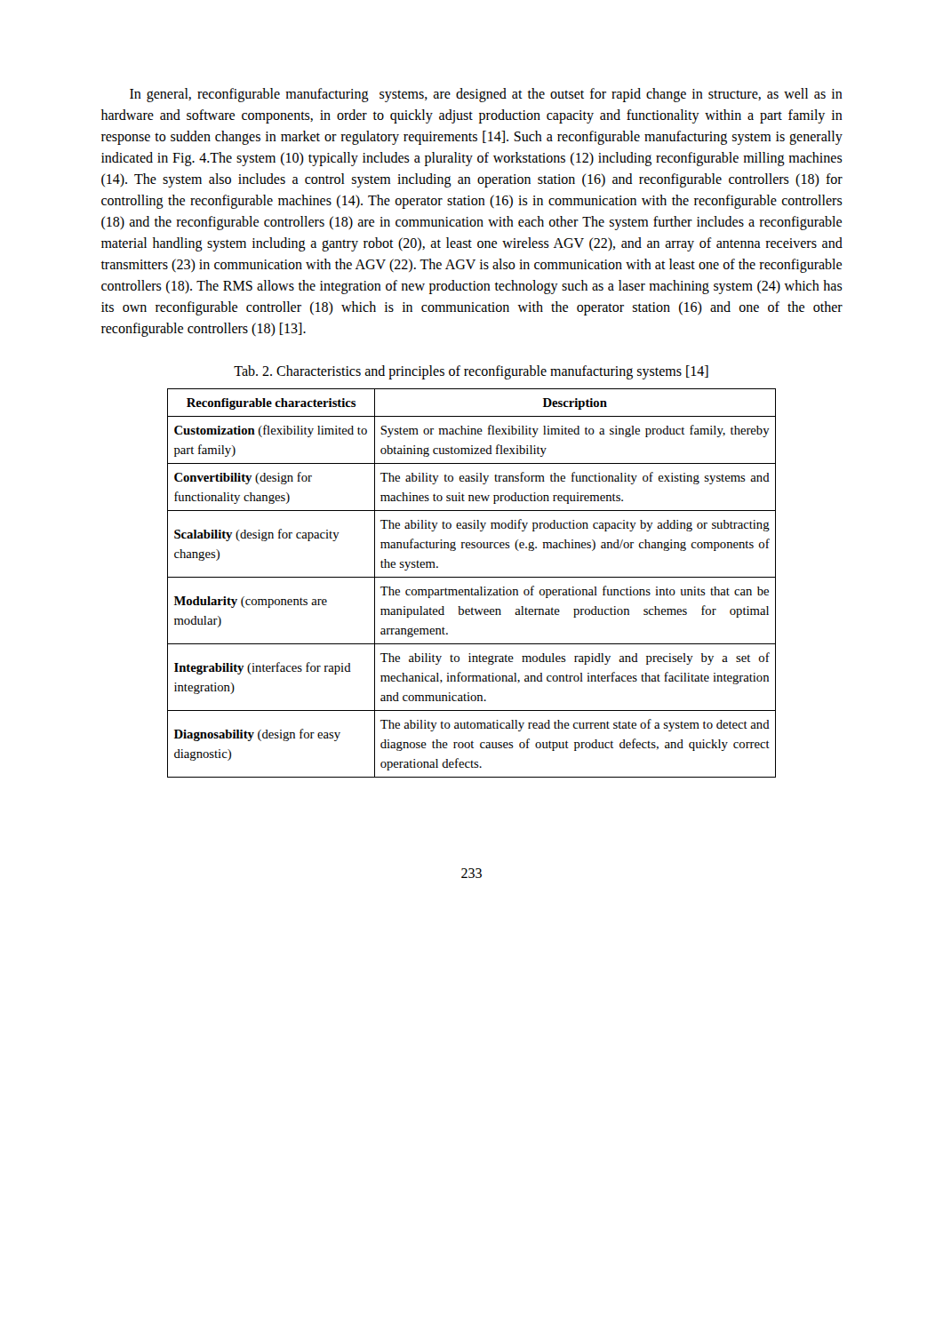In general, reconfigurable manufacturing systems, are designed at the outset for rapid change in structure, as well as in hardware and software components, in order to quickly adjust production capacity and functionality within a part family in response to sudden changes in market or regulatory requirements [14]. Such a reconfigurable manufacturing system is generally indicated in Fig. 4.The system (10) typically includes a plurality of workstations (12) including reconfigurable milling machines (14). The system also includes a control system including an operation station (16) and reconfigurable controllers (18) for controlling the reconfigurable machines (14). The operator station (16) is in communication with the reconfigurable controllers (18) and the reconfigurable controllers (18) are in communication with each other The system further includes a reconfigurable material handling system including a gantry robot (20), at least one wireless AGV (22), and an array of antenna receivers and transmitters (23) in communication with the AGV (22). The AGV is also in communication with at least one of the reconfigurable controllers (18). The RMS allows the integration of new production technology such as a laser machining system (24) which has its own reconfigurable controller (18) which is in communication with the operator station (16) and one of the other reconfigurable controllers (18) [13].
Tab. 2. Characteristics and principles of reconfigurable manufacturing systems [14]
| Reconfigurable characteristics | Description |
| --- | --- |
| Customization (flexibility limited to part family) | System or machine flexibility limited to a single product family, thereby obtaining customized flexibility |
| Convertibility (design for functionality changes) | The ability to easily transform the functionality of existing systems and machines to suit new production requirements. |
| Scalability (design for capacity changes) | The ability to easily modify production capacity by adding or subtracting manufacturing resources (e.g. machines) and/or changing components of the system. |
| Modularity (components are modular) | The compartmentalization of operational functions into units that can be manipulated between alternate production schemes for optimal arrangement. |
| Integrability (interfaces for rapid integration) | The ability to integrate modules rapidly and precisely by a set of mechanical, informational, and control interfaces that facilitate integration and communication. |
| Diagnosability (design for easy diagnostic) | The ability to automatically read the current state of a system to detect and diagnose the root causes of output product defects, and quickly correct operational defects. |
233